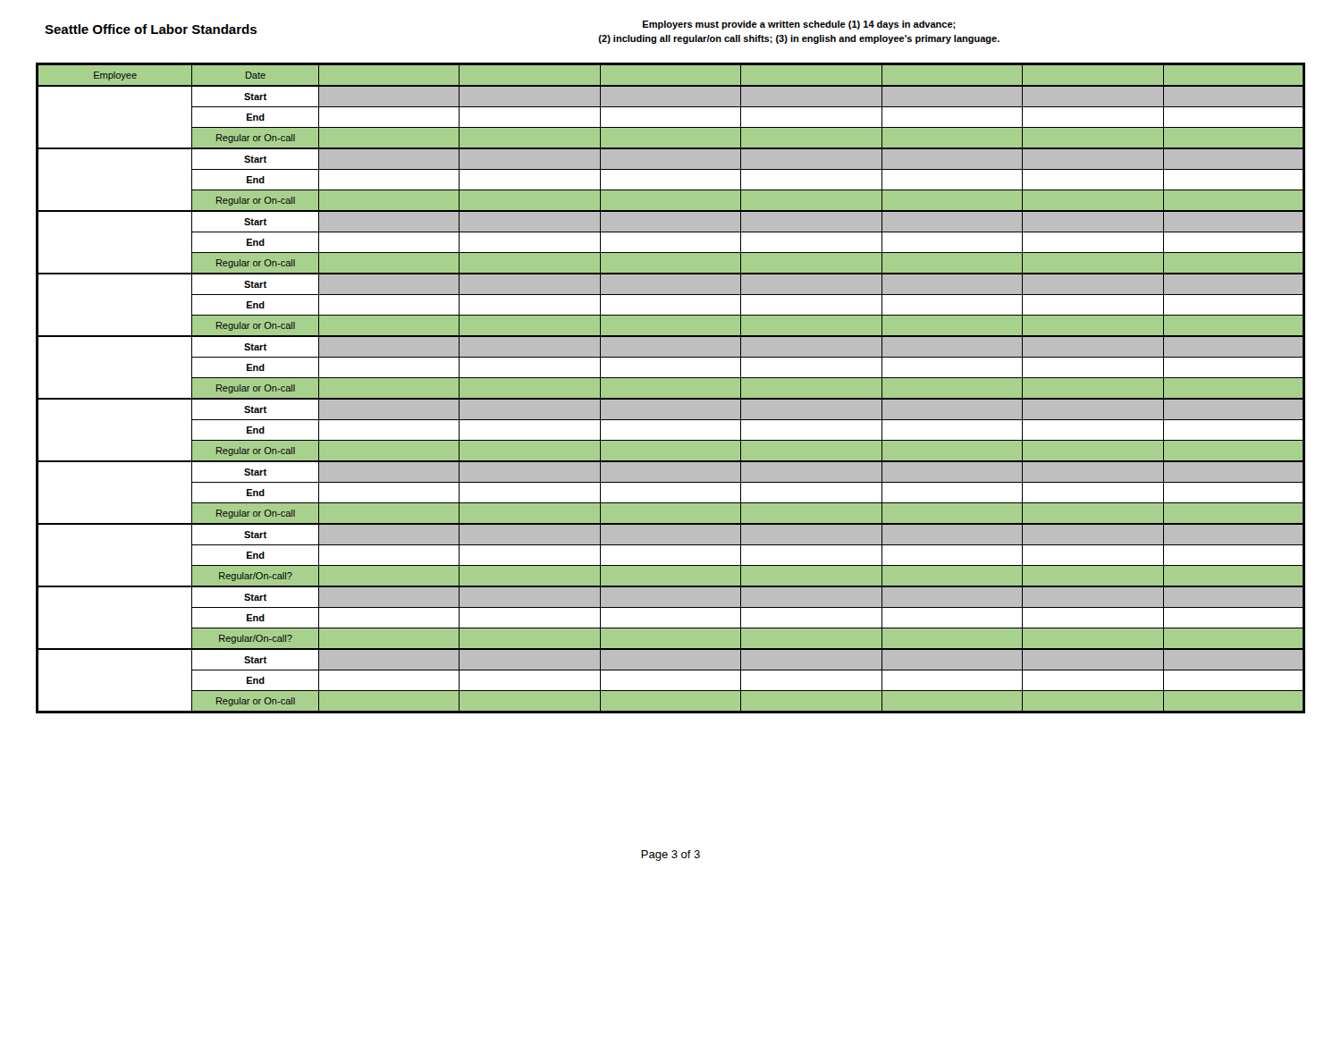Seattle Office of Labor Standards
Employers must provide a written schedule (1) 14 days in advance;
(2) including all regular/on call shifts; (3) in english and employee's primary language.
| Employee | Date | | | | | | | |
| --- | --- | --- | --- | --- | --- | --- | --- | --- |
| | Start | | | | | | | |
| End | | | | | | | |
| Regular or On-call | | | | | | | |
| | Start | | | | | | | |
| End | | | | | | | |
| Regular or On-call | | | | | | | |
| | Start | | | | | | | |
| End | | | | | | | |
| Regular or On-call | | | | | | | |
| | Start | | | | | | | |
| End | | | | | | | |
| Regular or On-call | | | | | | | |
| | Start | | | | | | | |
| End | | | | | | | |
| Regular or On-call | | | | | | | |
| | Start | | | | | | | |
| End | | | | | | | |
| Regular or On-call | | | | | | | |
| | Start | | | | | | | |
| End | | | | | | | |
| Regular or On-call | | | | | | | |
| | Start | | | | | | | |
| End | | | | | | | |
| Regular/On-call? | | | | | | | |
| | Start | | | | | | | |
| End | | | | | | | |
| Regular/On-call? | | | | | | | |
| | Start | | | | | | | |
| End | | | | | | | |
| Regular or On-call | | | | | | | |
Page 3 of 3